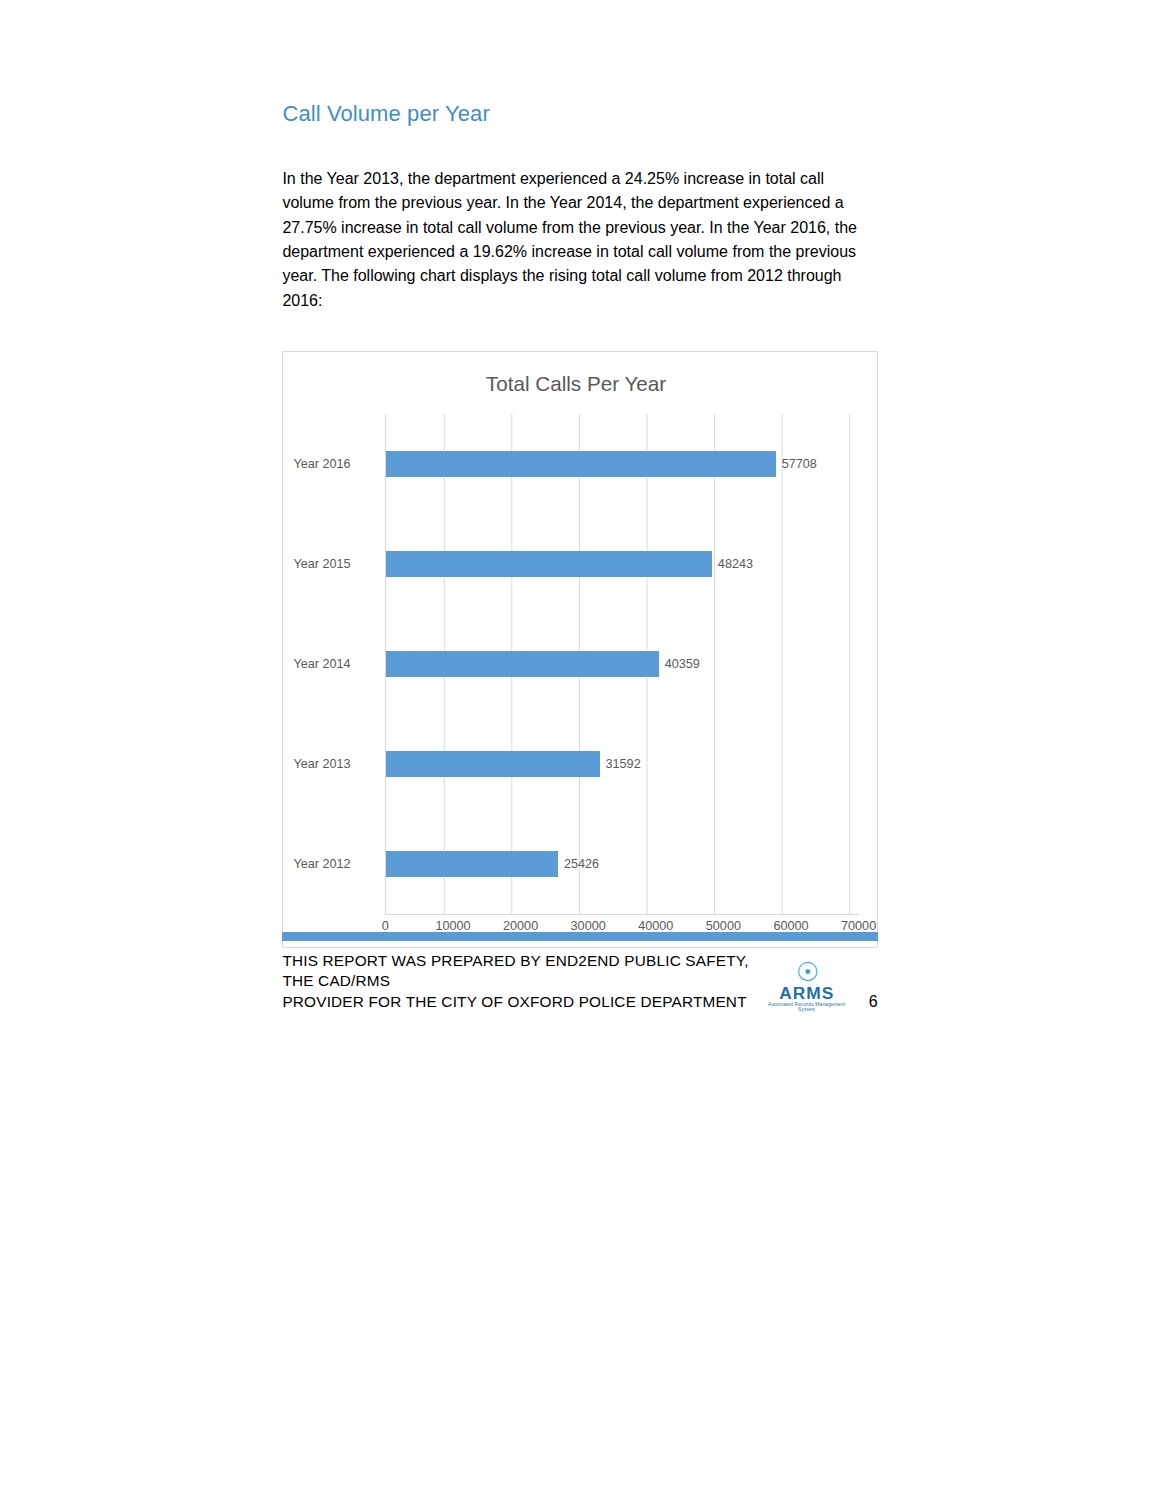Call Volume per Year
In the Year 2013, the department experienced a 24.25% increase in total call volume from the previous year. In the Year 2014, the department experienced a 27.75% increase in total call volume from the previous year. In the Year 2016, the department experienced a 19.62% increase in total call volume from the previous year. The following chart displays the rising total call volume from 2012 through 2016:
Total Calls Per Year
| Year 2016 | 57708 |
| Year 2015 | 48243 |
| Year 2014 | 40359 |
| Year 2013 | 31592 |
| Year 2012 | 25426 |
| | 0 10000 20000 30000 40000 50000 60000 70000 |
THIS REPORT WAS PREPARED BY END2END PUBLIC SAFETY, THE CAD/RMS
PROVIDER FOR THE CITY OF OXFORD POLICE DEPARTMENT
☉
ARMS
Automated Records Management System
6